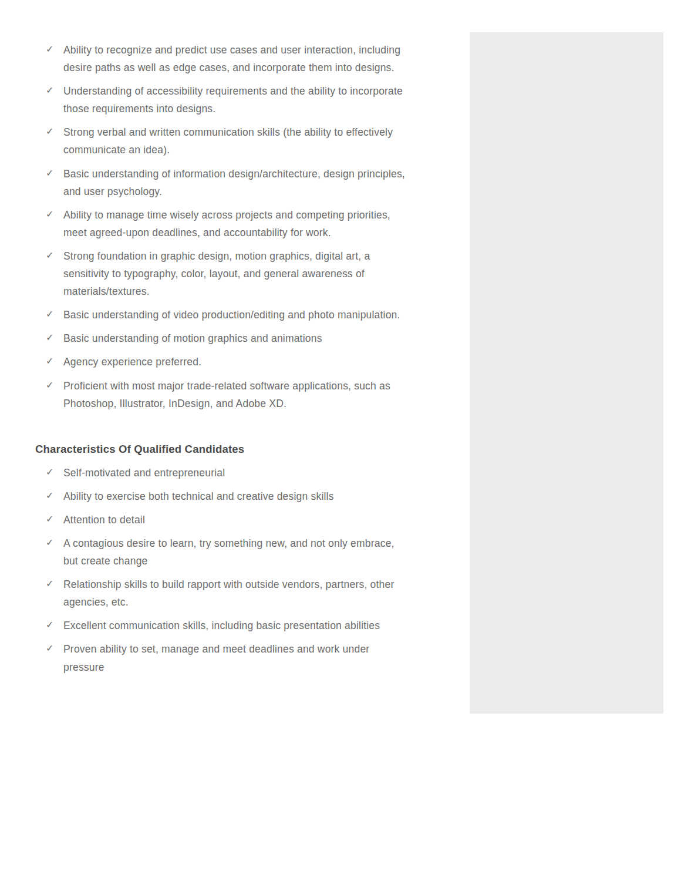Ability to recognize and predict use cases and user interaction, including desire paths as well as edge cases, and incorporate them into designs.
Understanding of accessibility requirements and the ability to incorporate those requirements into designs.
Strong verbal and written communication skills (the ability to effectively communicate an idea).
Basic understanding of information design/architecture, design principles, and user psychology.
Ability to manage time wisely across projects and competing priorities, meet agreed-upon deadlines, and accountability for work.
Strong foundation in graphic design, motion graphics, digital art, a sensitivity to typography, color, layout, and general awareness of materials/textures.
Basic understanding of video production/editing and photo manipulation.
Basic understanding of motion graphics and animations
Agency experience preferred.
Proficient with most major trade-related software applications, such as Photoshop, Illustrator, InDesign, and Adobe XD.
Characteristics Of Qualified Candidates
Self-motivated and entrepreneurial
Ability to exercise both technical and creative design skills
Attention to detail
A contagious desire to learn, try something new, and not only embrace, but create change
Relationship skills to build rapport with outside vendors, partners, other agencies, etc.
Excellent communication skills, including basic presentation abilities
Proven ability to set, manage and meet deadlines and work under pressure